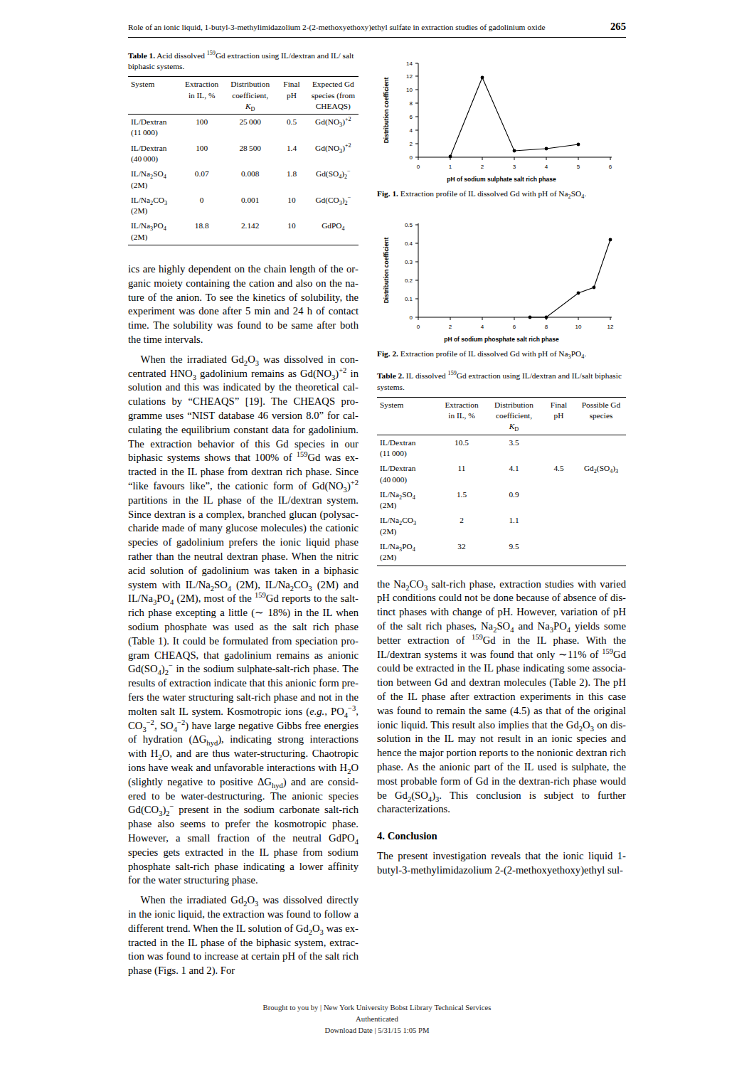Role of an ionic liquid, 1-butyl-3-methylimidazolium 2-(2-methoxyethoxy)ethyl sulfate in extraction studies of gadolinium oxide 265
Table 1. Acid dissolved 159 Gd extraction using IL/dextran and IL/ salt biphasic systems.
| System | Extraction in IL, % | Distribution coefficient, K D | Final pH | Expected Gd species (from CHEAQS) |
| --- | --- | --- | --- | --- |
| IL/Dextran (11 000) | 100 | 25 000 | 0.5 | Gd(NO 3 ) +2 |
| IL/Dextran (40 000) | 100 | 28 500 | 1.4 | Gd(NO 3 ) +2 |
| IL/Na 2 SO 4 (2M) | 0.07 | 0.008 | 1.8 | Gd(SO 4 ) 2 − |
| IL/Na 2 CO 3 (2M) | 0 | 0.001 | 10 | Gd(CO 3 ) 2 − |
| IL/Na 3 PO 4 (2M) | 18.8 | 2.142 | 10 | GdPO 4 |
ics are highly dependent on the chain length of the organic moiety containing the cation and also on the nature of the anion. To see the kinetics of solubility, the experiment was done after 5 min and 24 h of contact time. The solubility was found to be same after both the time intervals.
When the irradiated Gd2O3 was dissolved in concentrated HNO3 gadolinium remains as Gd(NO3)+2 in solution and this was indicated by the theoretical calculations by “CHEAQS” [19]. The CHEAQS programme uses “NIST database 46 version 8.0” for calculating the equilibrium constant data for gadolinium. The extraction behavior of this Gd species in our biphasic systems shows that 100% of 159Gd was extracted in the IL phase from dextran rich phase. Since “like favours like”, the cationic form of Gd(NO3)+2 partitions in the IL phase of the IL/dextran system. Since dextran is a complex, branched glucan (polysaccharide made of many glucose molecules) the cationic species of gadolinium prefers the ionic liquid phase rather than the neutral dextran phase. When the nitric acid solution of gadolinium was taken in a biphasic system with IL/Na2SO4 (2M), IL/Na2CO3 (2M) and IL/Na3PO4 (2M), most of the 159Gd reports to the salt-rich phase excepting a little (∼ 18%) in the IL when sodium phosphate was used as the salt rich phase (Table 1). It could be formulated from speciation program CHEAQS, that gadolinium remains as anionic Gd(SO4)2− in the sodium sulphate-salt-rich phase. The results of extraction indicate that this anionic form prefers the water structuring salt-rich phase and not in the molten salt IL system. Kosmotropic ions (e.g., PO4−3, CO3−2, SO4−2) have large negative Gibbs free energies of hydration (ΔGhyd), indicating strong interactions with H2O, and are thus water-structuring. Chaotropic ions have weak and unfavorable interactions with H2O (slightly negative to positive ΔGhyd) and are considered to be water-destructuring. The anionic species Gd(CO3)2− present in the sodium carbonate salt-rich phase also seems to prefer the kosmotropic phase. However, a small fraction of the neutral GdPO4 species gets extracted in the IL phase from sodium phosphate salt-rich phase indicating a lower affinity for the water structuring phase.
When the irradiated Gd2O3 was dissolved directly in the ionic liquid, the extraction was found to follow a different trend. When the IL solution of Gd2O3 was extracted in the IL phase of the biphasic system, extraction was found to increase at certain pH of the salt rich phase (Figs. 1 and 2). For
0 2 4 6 8 10 12 14 0 1 2 3 4 5 6 pH of sodium sulphate salt rich phase Distribution coefficient
Fig. 1. Extraction profile of IL dissolved Gd with pH of Na2SO4.
0 0.1 0.2 0.3 0.4 0.5 0 2 4 6 8 10 12 pH of sodium phosphate salt rich phase Distribution coefficient
Fig. 2. Extraction profile of IL dissolved Gd with pH of Na3PO4.
Table 2. IL dissolved 159 Gd extraction using IL/dextran and IL/salt biphasic systems.
| System | Extraction in IL, % | Distribution coefficient, K D | Final pH | Possible Gd species |
| --- | --- | --- | --- | --- |
| IL/Dextran (11 000) | 10.5 | 3.5 | | |
| IL/Dextran (40 000) | 11 | 4.1 | 4.5 | Gd 2 (SO 4 ) 3 |
| IL/Na 2 SO 4 (2M) | 1.5 | 0.9 | | |
| IL/Na 2 CO 3 (2M) | 2 | 1.1 | | |
| IL/Na 3 PO 4 (2M) | 32 | 9.5 | | |
the Na2CO3 salt-rich phase, extraction studies with varied pH conditions could not be done because of absence of distinct phases with change of pH. However, variation of pH of the salt rich phases, Na2SO4 and Na3PO4 yields some better extraction of 159Gd in the IL phase. With the IL/dextran systems it was found that only ∼11% of 159Gd could be extracted in the IL phase indicating some association between Gd and dextran molecules (Table 2). The pH of the IL phase after extraction experiments in this case was found to remain the same (4.5) as that of the original ionic liquid. This result also implies that the Gd2O3 on dissolution in the IL may not result in an ionic species and hence the major portion reports to the nonionic dextran rich phase. As the anionic part of the IL used is sulphate, the most probable form of Gd in the dextran-rich phase would be Gd2(SO4)3. This conclusion is subject to further characterizations.
4. Conclusion
The present investigation reveals that the ionic liquid 1-butyl-3-methylimidazolium 2-(2-methoxyethoxy)ethyl sul-
Brought to you by | New York University Bobst Library Technical Services
Authenticated
Download Date | 5/31/15 1:05 PM